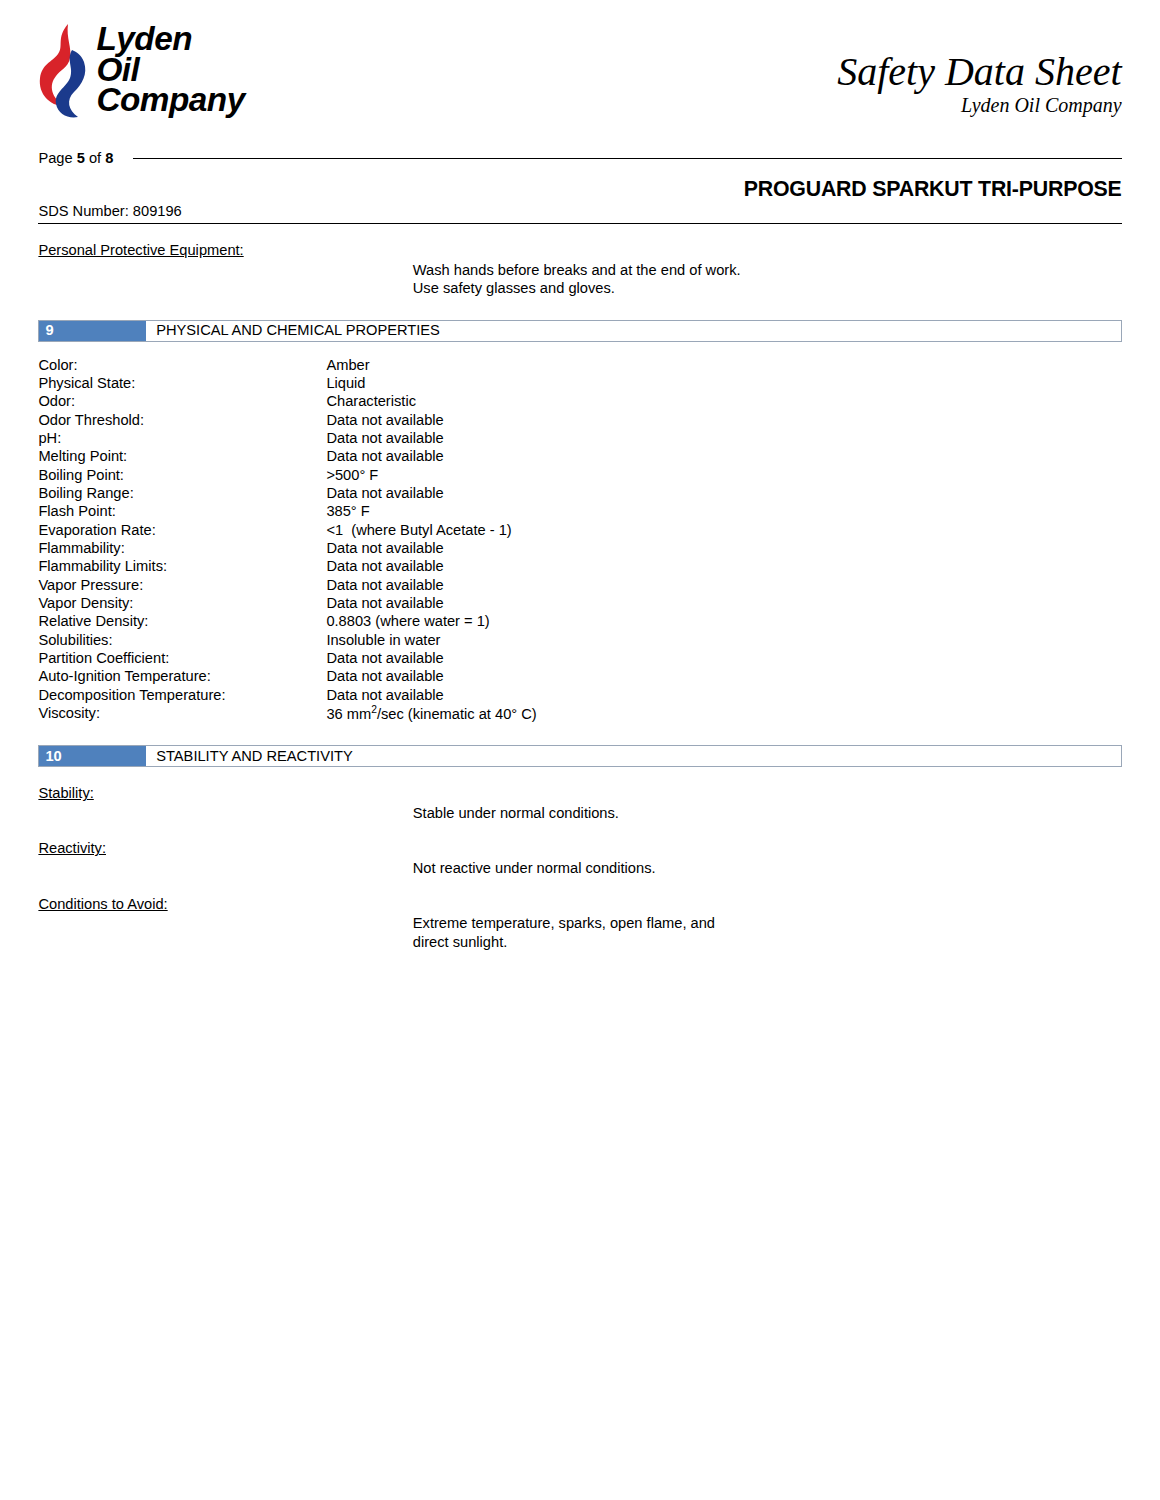Lyden
Oil
Company
Safety Data Sheet
Lyden Oil Company
Page 5 of 8
PROGUARD SPARKUT TRI-PURPOSE
SDS Number: 809196
Personal Protective Equipment:
Wash hands before breaks and at the end of work.
Use safety glasses and gloves.
9
PHYSICAL AND CHEMICAL PROPERTIES
| Color: | Amber |
| Physical State: | Liquid |
| Odor: | Characteristic |
| Odor Threshold: | Data not available |
| pH: | Data not available |
| Melting Point: | Data not available |
| Boiling Point: | >500° F |
| Boiling Range: | Data not available |
| Flash Point: | 385° F |
| Evaporation Rate: | <1 (where Butyl Acetate - 1) |
| Flammability: | Data not available |
| Flammability Limits: | Data not available |
| Vapor Pressure: | Data not available |
| Vapor Density: | Data not available |
| Relative Density: | 0.8803 (where water = 1) |
| Solubilities: | Insoluble in water |
| Partition Coefficient: | Data not available |
| Auto-Ignition Temperature: | Data not available |
| Decomposition Temperature: | Data not available |
| Viscosity: | 36 mm 2 /sec (kinematic at 40° C) |
10
STABILITY AND REACTIVITY
Stability:
Stable under normal conditions.
Reactivity:
Not reactive under normal conditions.
Conditions to Avoid:
Extreme temperature, sparks, open flame, and
direct sunlight.